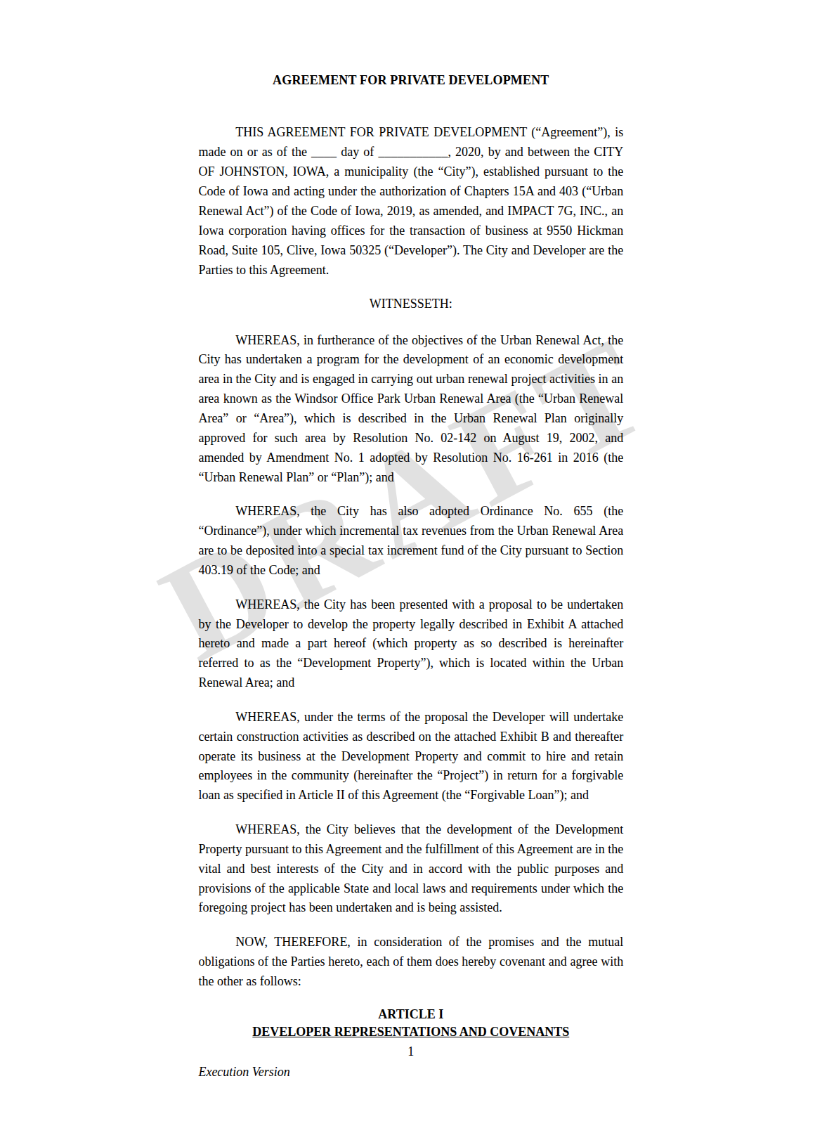DRAFT
Agreement for Private Development
THIS AGREEMENT FOR PRIVATE DEVELOPMENT (“Agreement”), is made on or as of the ____ day of ___________, 2020, by and between the CITY OF JOHNSTON, IOWA, a municipality (the “City”), established pursuant to the Code of Iowa and acting under the authorization of Chapters 15A and 403 (“Urban Renewal Act”) of the Code of Iowa, 2019, as amended, and IMPACT 7G, INC., an Iowa corporation having offices for the transaction of business at 9550 Hickman Road, Suite 105, Clive, Iowa 50325 (“Developer”). The City and Developer are the Parties to this Agreement.
WITNESSETH:
WHEREAS, in furtherance of the objectives of the Urban Renewal Act, the City has undertaken a program for the development of an economic development area in the City and is engaged in carrying out urban renewal project activities in an area known as the Windsor Office Park Urban Renewal Area (the “Urban Renewal Area” or “Area”), which is described in the Urban Renewal Plan originally approved for such area by Resolution No. 02-142 on August 19, 2002, and amended by Amendment No. 1 adopted by Resolution No. 16-261 in 2016 (the “Urban Renewal Plan” or “Plan”); and
WHEREAS, the City has also adopted Ordinance No. 655 (the “Ordinance”), under which incremental tax revenues from the Urban Renewal Area are to be deposited into a special tax increment fund of the City pursuant to Section 403.19 of the Code; and
WHEREAS, the City has been presented with a proposal to be undertaken by the Developer to develop the property legally described in Exhibit A attached hereto and made a part hereof (which property as so described is hereinafter referred to as the “Development Property”), which is located within the Urban Renewal Area; and
WHEREAS, under the terms of the proposal the Developer will undertake certain construction activities as described on the attached Exhibit B and thereafter operate its business at the Development Property and commit to hire and retain employees in the community (hereinafter the “Project”) in return for a forgivable loan as specified in Article II of this Agreement (the “Forgivable Loan”); and
WHEREAS, the City believes that the development of the Development Property pursuant to this Agreement and the fulfillment of this Agreement are in the vital and best interests of the City and in accord with the public purposes and provisions of the applicable State and local laws and requirements under which the foregoing project has been undertaken and is being assisted.
NOW, THEREFORE, in consideration of the promises and the mutual obligations of the Parties hereto, each of them does hereby covenant and agree with the other as follows:
Article I
Developer Representations and Covenants
1
Execution Version